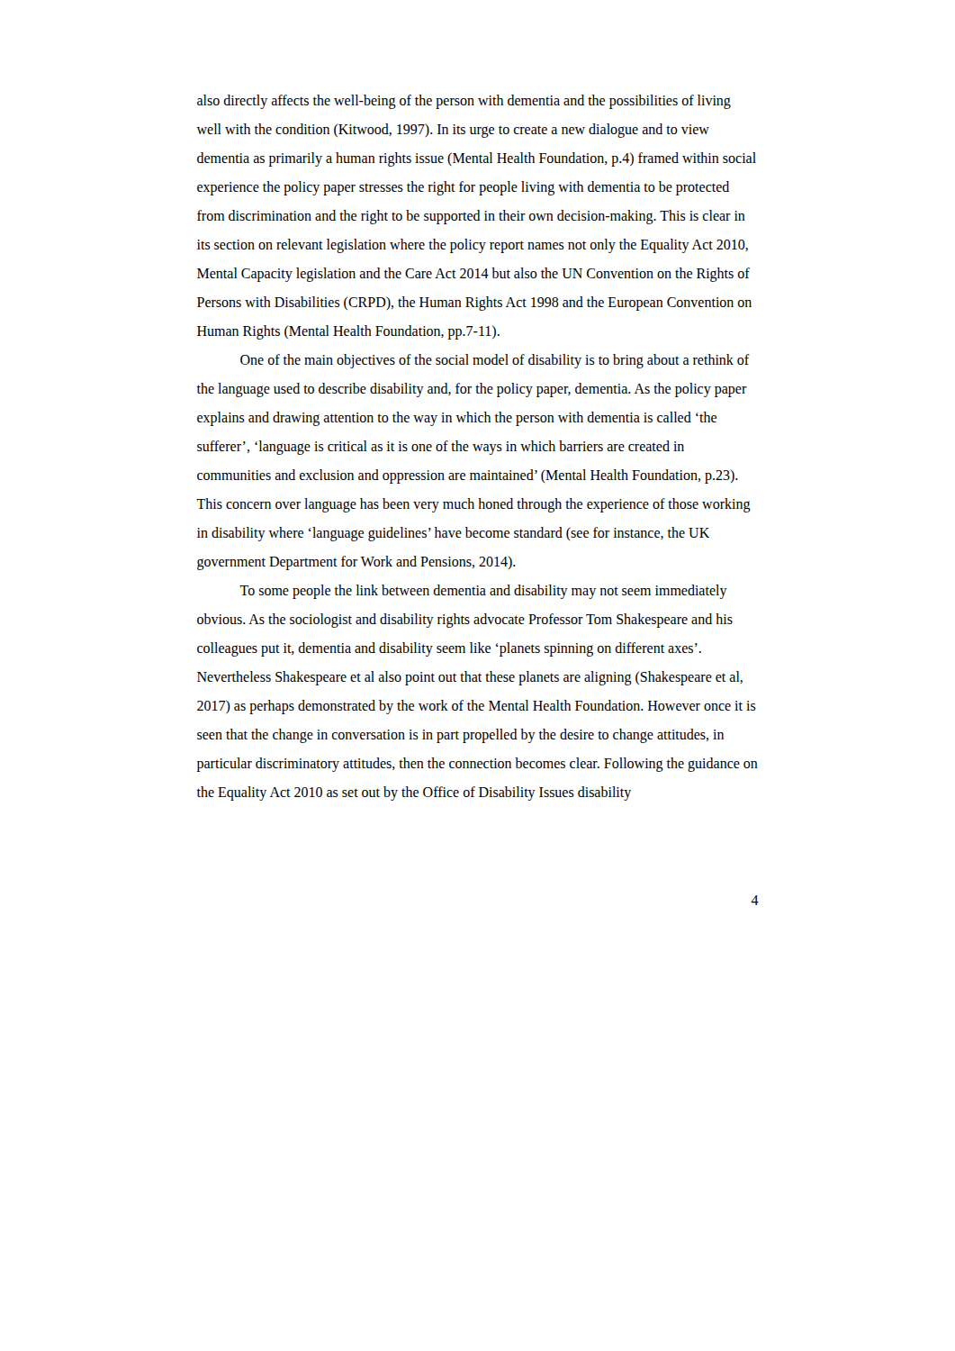also directly affects the well-being of the person with dementia and the possibilities of living well with the condition (Kitwood, 1997). In its urge to create a new dialogue and to view dementia as primarily a human rights issue (Mental Health Foundation, p.4) framed within social experience the policy paper stresses the right for people living with dementia to be protected from discrimination and the right to be supported in their own decision-making. This is clear in its section on relevant legislation where the policy report names not only the Equality Act 2010, Mental Capacity legislation and the Care Act 2014 but also the UN Convention on the Rights of Persons with Disabilities (CRPD), the Human Rights Act 1998 and the European Convention on Human Rights (Mental Health Foundation, pp.7-11).
One of the main objectives of the social model of disability is to bring about a rethink of the language used to describe disability and, for the policy paper, dementia. As the policy paper explains and drawing attention to the way in which the person with dementia is called ‘the sufferer’, ‘language is critical as it is one of the ways in which barriers are created in communities and exclusion and oppression are maintained’ (Mental Health Foundation, p.23). This concern over language has been very much honed through the experience of those working in disability where ‘language guidelines’ have become standard (see for instance, the UK government Department for Work and Pensions, 2014).
To some people the link between dementia and disability may not seem immediately obvious. As the sociologist and disability rights advocate Professor Tom Shakespeare and his colleagues put it, dementia and disability seem like ‘planets spinning on different axes’. Nevertheless Shakespeare et al also point out that these planets are aligning (Shakespeare et al, 2017) as perhaps demonstrated by the work of the Mental Health Foundation. However once it is seen that the change in conversation is in part propelled by the desire to change attitudes, in particular discriminatory attitudes, then the connection becomes clear. Following the guidance on the Equality Act 2010 as set out by the Office of Disability Issues disability
4